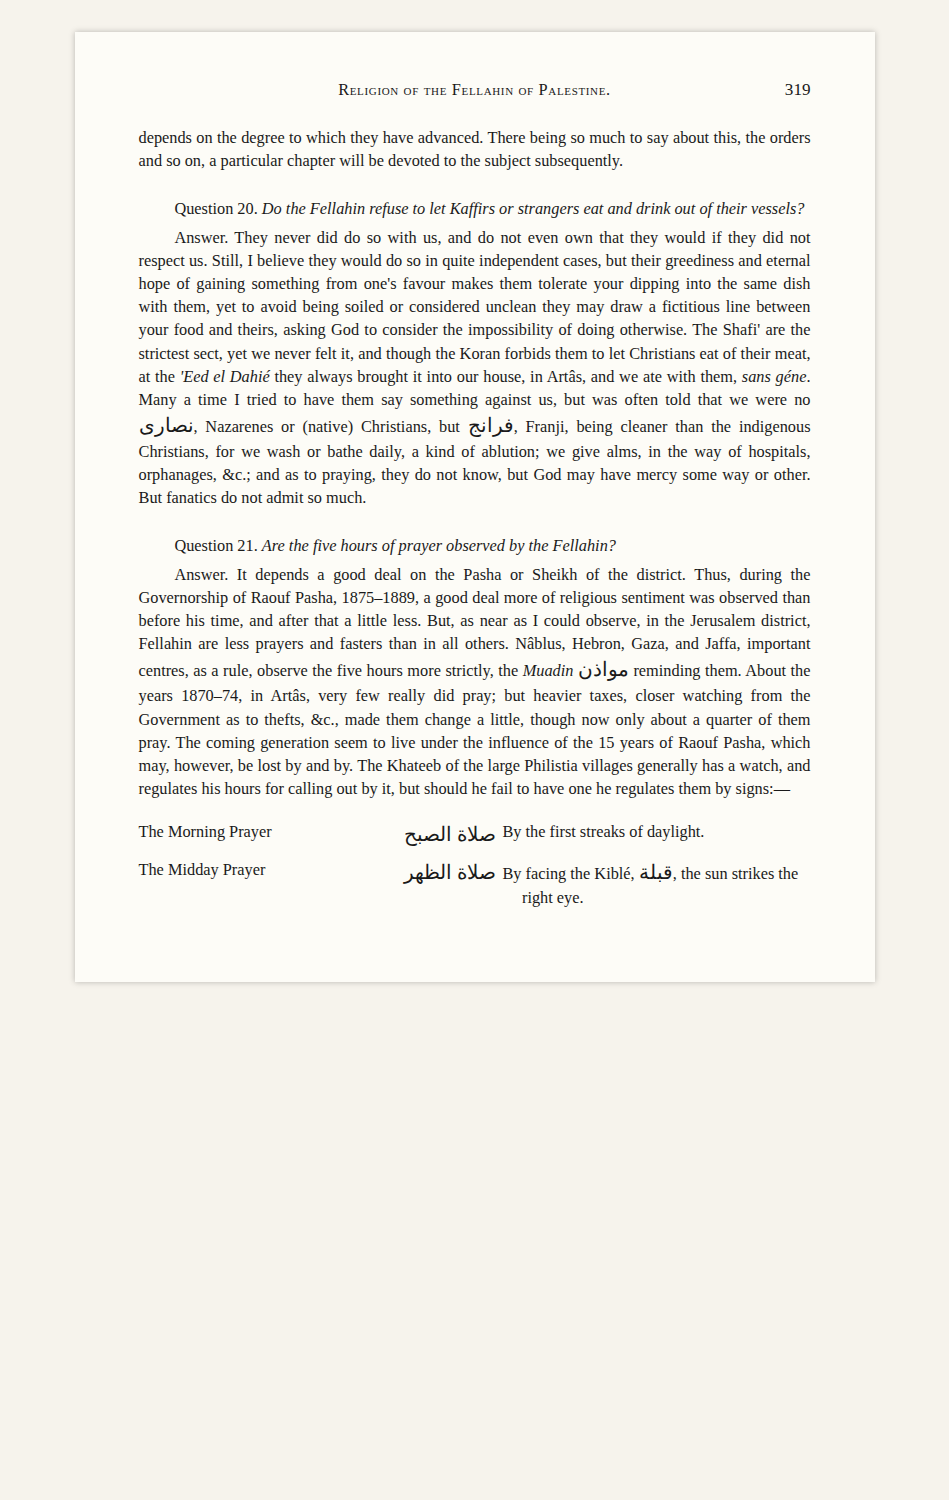Religion of the Fellahin of Palestine.319
depends on the degree to which they have advanced. There being so much to say about this, the orders and so on, a particular chapter will be devoted to the subject subsequently.
Question 20. Do the Fellahin refuse to let Kaffirs or strangers eat and drink out of their vessels?
Answer. They never did do so with us, and do not even own that they would if they did not respect us. Still, I believe they would do so in quite independent cases, but their greediness and eternal hope of gaining something from one's favour makes them tolerate your dipping into the same dish with them, yet to avoid being soiled or considered unclean they may draw a fictitious line between your food and theirs, asking God to consider the impossibility of doing otherwise. The Shafi' are the strictest sect, yet we never felt it, and though the Koran forbids them to let Christians eat of their meat, at the 'Eed el Dahié they always brought it into our house, in Artâs, and we ate with them, sans géne. Many a time I tried to have them say something against us, but was often told that we were no نصارى, Nazarenes or (native) Christians, but فرانج, Franji, being cleaner than the indigenous Christians, for we wash or bathe daily, a kind of ablution; we give alms, in the way of hospitals, orphanages, &c.; and as to praying, they do not know, but God may have mercy some way or other. But fanatics do not admit so much.
Question 21. Are the five hours of prayer observed by the Fellahin?
Answer. It depends a good deal on the Pasha or Sheikh of the district. Thus, during the Governorship of Raouf Pasha, 1875–1889, a good deal more of religious sentiment was observed than before his time, and after that a little less. But, as near as I could observe, in the Jerusalem district, Fellahin are less prayers and fasters than in all others. Nâblus, Hebron, Gaza, and Jaffa, important centres, as a rule, observe the five hours more strictly, the Muadin مواذن reminding them. About the years 1870–74, in Artâs, very few really did pray; but heavier taxes, closer watching from the Government as to thefts, &c., made them change a little, though now only about a quarter of them pray. The coming generation seem to live under the influence of the 15 years of Raouf Pasha, which may, however, be lost by and by. The Khateeb of the large Philistia villages generally has a watch, and regulates his hours for calling out by it, but should he fail to have one he regulates them by signs:—
| The Morning Prayer | صلاة الصبح | By the first streaks of daylight. |
| The Midday Prayer | صلاة الظهر | By facing the Kiblé, قبلة , the sun strikes the right eye. |